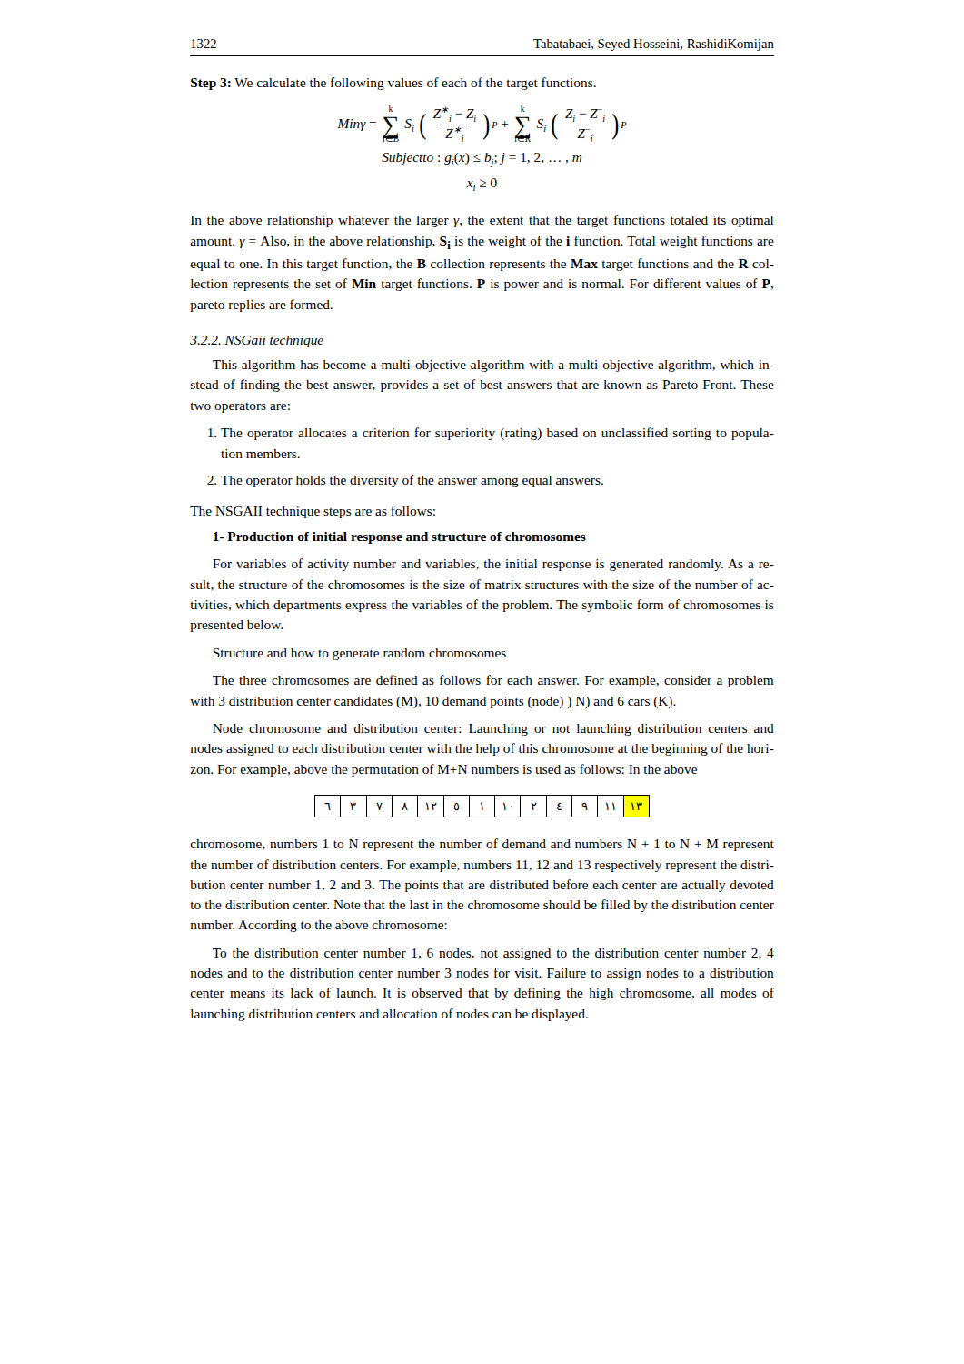1322 Tabatabaei, Seyed Hosseini, RashidiKomijan
Step 3: We calculate the following values of each of the target functions.
Min γ = k∑i∈B Si ( Z∗i − Zi Z∗i ) P + k∑i∈R Si ( Zi − Z−i Z−i ) P Subjectto : gi(x) ≤ bj; j = 1, 2, … , m xi ≥ 0
In the above relationship whatever the larger γ, the extent that the target functions totaled its optimal amount. γ = Also, in the above relationship, Si is the weight of the i function. Total weight functions are equal to one. In this target function, the B collection represents the Max target functions and the R collection represents the set of Min target functions. P is power and is normal. For different values of P, pareto replies are formed.
3.2.2. NSGaii technique
This algorithm has become a multi-objective algorithm with a multi-objective algorithm, which instead of finding the best answer, provides a set of best answers that are known as Pareto Front. These two operators are:
The operator allocates a criterion for superiority (rating) based on unclassified sorting to population members.
The operator holds the diversity of the answer among equal answers.
The NSGAII technique steps are as follows:
1- Production of initial response and structure of chromosomes
For variables of activity number and variables, the initial response is generated randomly. As a result, the structure of the chromosomes is the size of matrix structures with the size of the number of activities, which departments express the variables of the problem. The symbolic form of chromosomes is presented below.
Structure and how to generate random chromosomes
The three chromosomes are defined as follows for each answer. For example, consider a problem with 3 distribution center candidates (M), 10 demand points (node) ) N) and 6 cars (K).
Node chromosome and distribution center: Launching or not launching distribution centers and nodes assigned to each distribution center with the help of this chromosome at the beginning of the horizon. For example, above the permutation of M+N numbers is used as follows: In the above
| ٦ | ٣ | ٧ | ٨ | ١٢ | ٥ | ١ | ١٠ | ٢ | ٤ | ٩ | ١١ | ١٣ |
chromosome, numbers 1 to N represent the number of demand and numbers N + 1 to N + M represent the number of distribution centers. For example, numbers 11, 12 and 13 respectively represent the distribution center number 1, 2 and 3. The points that are distributed before each center are actually devoted to the distribution center. Note that the last in the chromosome should be filled by the distribution center number. According to the above chromosome:
To the distribution center number 1, 6 nodes, not assigned to the distribution center number 2, 4 nodes and to the distribution center number 3 nodes for visit. Failure to assign nodes to a distribution center means its lack of launch. It is observed that by defining the high chromosome, all modes of launching distribution centers and allocation of nodes can be displayed.